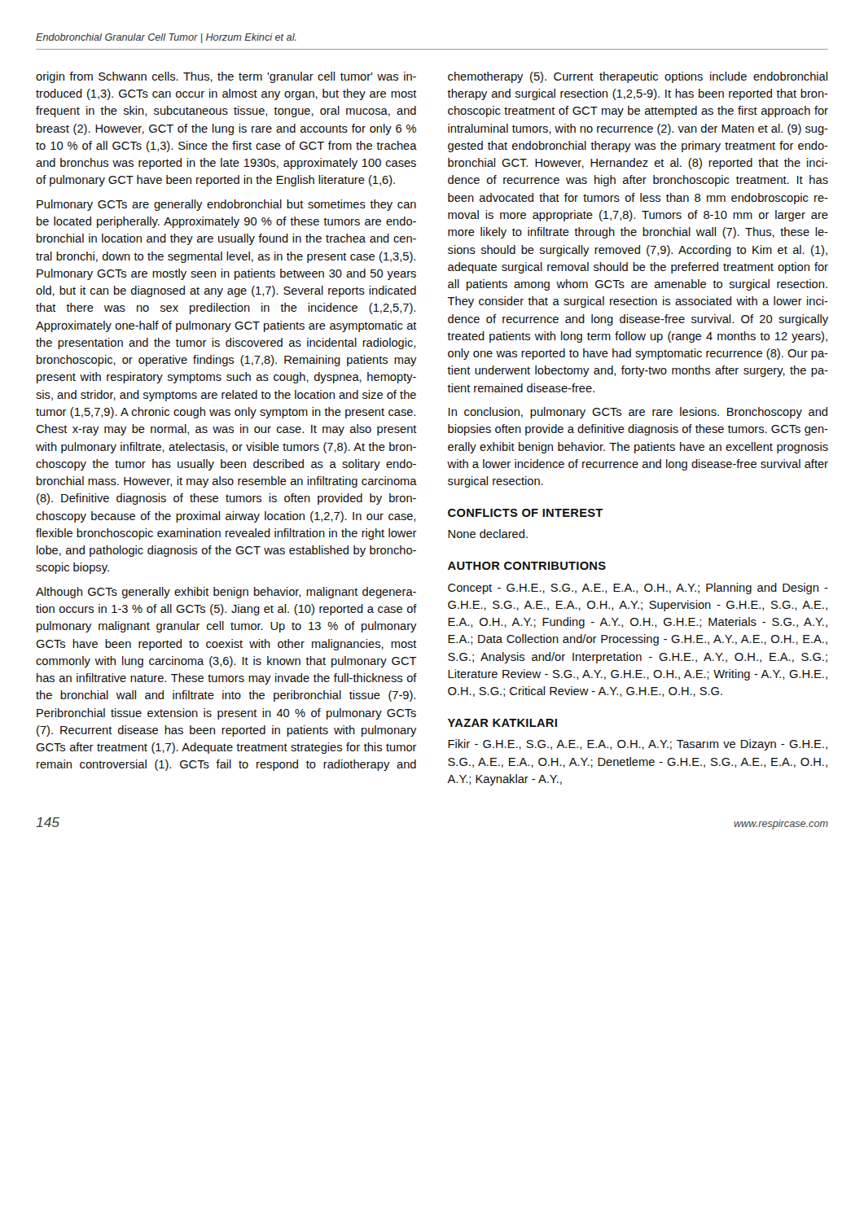Endobronchial Granular Cell Tumor | Horzum Ekinci et al.
origin from Schwann cells. Thus, the term 'granular cell tumor' was introduced (1,3). GCTs can occur in almost any organ, but they are most frequent in the skin, subcutaneous tissue, tongue, oral mucosa, and breast (2). However, GCT of the lung is rare and accounts for only 6 % to 10 % of all GCTs (1,3). Since the first case of GCT from the trachea and bronchus was reported in the late 1930s, approximately 100 cases of pulmonary GCT have been reported in the English literature (1,6).
Pulmonary GCTs are generally endobronchial but sometimes they can be located peripherally. Approximately 90 % of these tumors are endobronchial in location and they are usually found in the trachea and central bronchi, down to the segmental level, as in the present case (1,3,5). Pulmonary GCTs are mostly seen in patients between 30 and 50 years old, but it can be diagnosed at any age (1,7). Several reports indicated that there was no sex predilection in the incidence (1,2,5,7). Approximately one-half of pulmonary GCT patients are asymptomatic at the presentation and the tumor is discovered as incidental radiologic, bronchoscopic, or operative findings (1,7,8). Remaining patients may present with respiratory symptoms such as cough, dyspnea, hemoptysis, and stridor, and symptoms are related to the location and size of the tumor (1,5,7,9). A chronic cough was only symptom in the present case. Chest x-ray may be normal, as was in our case. It may also present with pulmonary infiltrate, atelectasis, or visible tumors (7,8). At the bronchoscopy the tumor has usually been described as a solitary endobronchial mass. However, it may also resemble an infiltrating carcinoma (8). Definitive diagnosis of these tumors is often provided by bronchoscopy because of the proximal airway location (1,2,7). In our case, flexible bronchoscopic examination revealed infiltration in the right lower lobe, and pathologic diagnosis of the GCT was established by bronchoscopic biopsy.
Although GCTs generally exhibit benign behavior, malignant degeneration occurs in 1-3 % of all GCTs (5). Jiang et al. (10) reported a case of pulmonary malignant granular cell tumor. Up to 13 % of pulmonary GCTs have been reported to coexist with other malignancies, most commonly with lung carcinoma (3,6). It is known that pulmonary GCT has an infiltrative nature. These tumors may invade the full-thickness of the bronchial wall and infiltrate into the peribronchial tissue (7-9). Peribronchial tissue extension is present in 40 % of pulmonary GCTs (7). Recurrent disease has been reported in patients with pulmonary GCTs after treatment (1,7). Adequate treatment strategies for this tumor remain controversial (1). GCTs fail to respond to radiotherapy and chemotherapy (5). Current therapeutic options include endobronchial therapy and surgical resection (1,2,5-9). It has been reported that bronchoscopic treatment of GCT may be attempted as the first approach for intraluminal tumors, with no recurrence (2). van der Maten et al. (9) suggested that endobronchial therapy was the primary treatment for endobronchial GCT. However, Hernandez et al. (8) reported that the incidence of recurrence was high after bronchoscopic treatment. It has been advocated that for tumors of less than 8 mm endobroscopic removal is more appropriate (1,7,8). Tumors of 8-10 mm or larger are more likely to infiltrate through the bronchial wall (7). Thus, these lesions should be surgically removed (7,9). According to Kim et al. (1), adequate surgical removal should be the preferred treatment option for all patients among whom GCTs are amenable to surgical resection. They consider that a surgical resection is associated with a lower incidence of recurrence and long disease-free survival. Of 20 surgically treated patients with long term follow up (range 4 months to 12 years), only one was reported to have had symptomatic recurrence (8). Our patient underwent lobectomy and, forty-two months after surgery, the patient remained disease-free.
In conclusion, pulmonary GCTs are rare lesions. Bronchoscopy and biopsies often provide a definitive diagnosis of these tumors. GCTs generally exhibit benign behavior. The patients have an excellent prognosis with a lower incidence of recurrence and long disease-free survival after surgical resection.
CONFLICTS OF INTEREST
None declared.
AUTHOR CONTRIBUTIONS
Concept - G.H.E., S.G., A.E., E.A., O.H., A.Y.; Planning and Design - G.H.E., S.G., A.E., E.A., O.H., A.Y.; Supervision - G.H.E., S.G., A.E., E.A., O.H., A.Y.; Funding - A.Y., O.H., G.H.E.; Materials - S.G., A.Y., E.A.; Data Collection and/or Processing - G.H.E., A.Y., A.E., O.H., E.A., S.G.; Analysis and/or Interpretation - G.H.E., A.Y., O.H., E.A., S.G.; Literature Review - S.G., A.Y., G.H.E., O.H., A.E.; Writing - A.Y., G.H.E., O.H., S.G.; Critical Review - A.Y., G.H.E., O.H., S.G.
YAZAR KATKILARI
Fikir - G.H.E., S.G., A.E., E.A., O.H., A.Y.; Tasarım ve Dizayn - G.H.E., S.G., A.E., E.A., O.H., A.Y.; Denetleme - G.H.E., S.G., A.E., E.A., O.H., A.Y.; Kaynaklar - A.Y.,
145 www.respircase.com